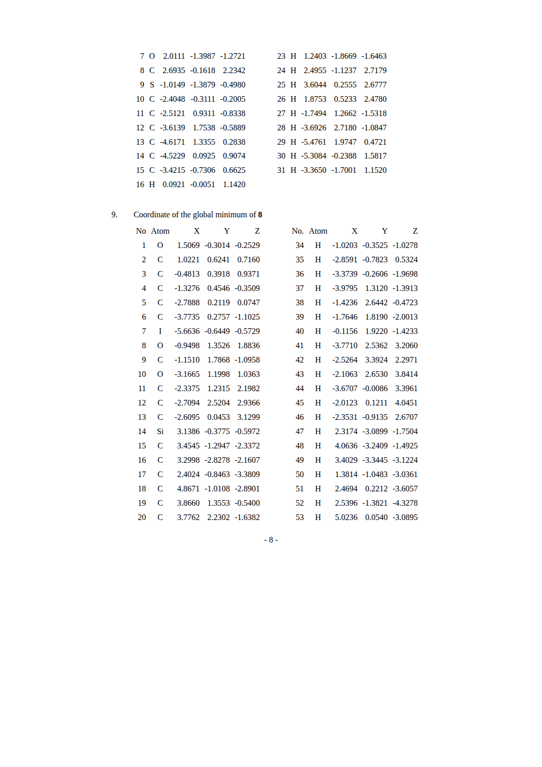| 7 | O | 2.0111 | -1.3987 | -1.2721 | | 23 | H | 1.2403 | -1.8669 | -1.6463 |
| 8 | C | 2.6935 | -0.1618 | 2.2342 | | 24 | H | 2.4955 | -1.1237 | 2.7179 |
| 9 | S | -1.0149 | -1.3879 | -0.4980 | | 25 | H | 3.6044 | 0.2555 | 2.6777 |
| 10 | C | -2.4048 | -0.3111 | -0.2005 | | 26 | H | 1.8753 | 0.5233 | 2.4780 |
| 11 | C | -2.5121 | 0.9311 | -0.8338 | | 27 | H | -1.7494 | 1.2662 | -1.5318 |
| 12 | C | -3.6139 | 1.7538 | -0.5889 | | 28 | H | -3.6926 | 2.7180 | -1.0847 |
| 13 | C | -4.6171 | 1.3355 | 0.2838 | | 29 | H | -5.4761 | 1.9747 | 0.4721 |
| 14 | C | -4.5229 | 0.0925 | 0.9074 | | 30 | H | -5.3084 | -0.2388 | 1.5817 |
| 15 | C | -3.4215 | -0.7306 | 0.6625 | | 31 | H | -3.3650 | -1.7001 | 1.1520 |
| 16 | H | 0.0921 | -0.0051 | 1.1420 | | | | | | |
9.
Coordinate of the global minimum of 8
| No | Atom | X | Y | Z | | No. | Atom | X | Y | Z |
| 1 | O | 1.5069 | -0.3014 | -0.2529 | | 34 | H | -1.0203 | -0.3525 | -1.0278 |
| 2 | C | 1.0221 | 0.6241 | 0.7160 | | 35 | H | -2.8591 | -0.7823 | 0.5324 |
| 3 | C | -0.4813 | 0.3918 | 0.9371 | | 36 | H | -3.3739 | -0.2606 | -1.9698 |
| 4 | C | -1.3276 | 0.4546 | -0.3509 | | 37 | H | -3.9795 | 1.3120 | -1.3913 |
| 5 | C | -2.7888 | 0.2119 | 0.0747 | | 38 | H | -1.4236 | 2.6442 | -0.4723 |
| 6 | C | -3.7735 | 0.2757 | -1.1025 | | 39 | H | -1.7646 | 1.8190 | -2.0013 |
| 7 | I | -5.6636 | -0.6449 | -0.5729 | | 40 | H | -0.1156 | 1.9220 | -1.4233 |
| 8 | O | -0.9498 | 1.3526 | 1.8836 | | 41 | H | -3.7710 | 2.5362 | 3.2060 |
| 9 | C | -1.1510 | 1.7868 | -1.0958 | | 42 | H | -2.5264 | 3.3924 | 2.2971 |
| 10 | O | -3.1665 | 1.1998 | 1.0363 | | 43 | H | -2.1063 | 2.6530 | 3.8414 |
| 11 | C | -2.3375 | 1.2315 | 2.1982 | | 44 | H | -3.6707 | -0.0086 | 3.3961 |
| 12 | C | -2.7094 | 2.5204 | 2.9366 | | 45 | H | -2.0123 | 0.1211 | 4.0451 |
| 13 | C | -2.6095 | 0.0453 | 3.1299 | | 46 | H | -2.3531 | -0.9135 | 2.6707 |
| 14 | Si | 3.1386 | -0.3775 | -0.5972 | | 47 | H | 2.3174 | -3.0899 | -1.7504 |
| 15 | C | 3.4545 | -1.2947 | -2.3372 | | 48 | H | 4.0636 | -3.2409 | -1.4925 |
| 16 | C | 3.2998 | -2.8278 | -2.1607 | | 49 | H | 3.4029 | -3.3445 | -3.1224 |
| 17 | C | 2.4024 | -0.8463 | -3.3809 | | 50 | H | 1.3814 | -1.0483 | -3.0361 |
| 18 | C | 4.8671 | -1.0108 | -2.8901 | | 51 | H | 2.4694 | 0.2212 | -3.6057 |
| 19 | C | 3.8660 | 1.3553 | -0.5400 | | 52 | H | 2.5396 | -1.3821 | -4.3278 |
| 20 | C | 3.7762 | 2.2302 | -1.6382 | | 53 | H | 5.0236 | 0.0540 | -3.0895 |
- 8 -